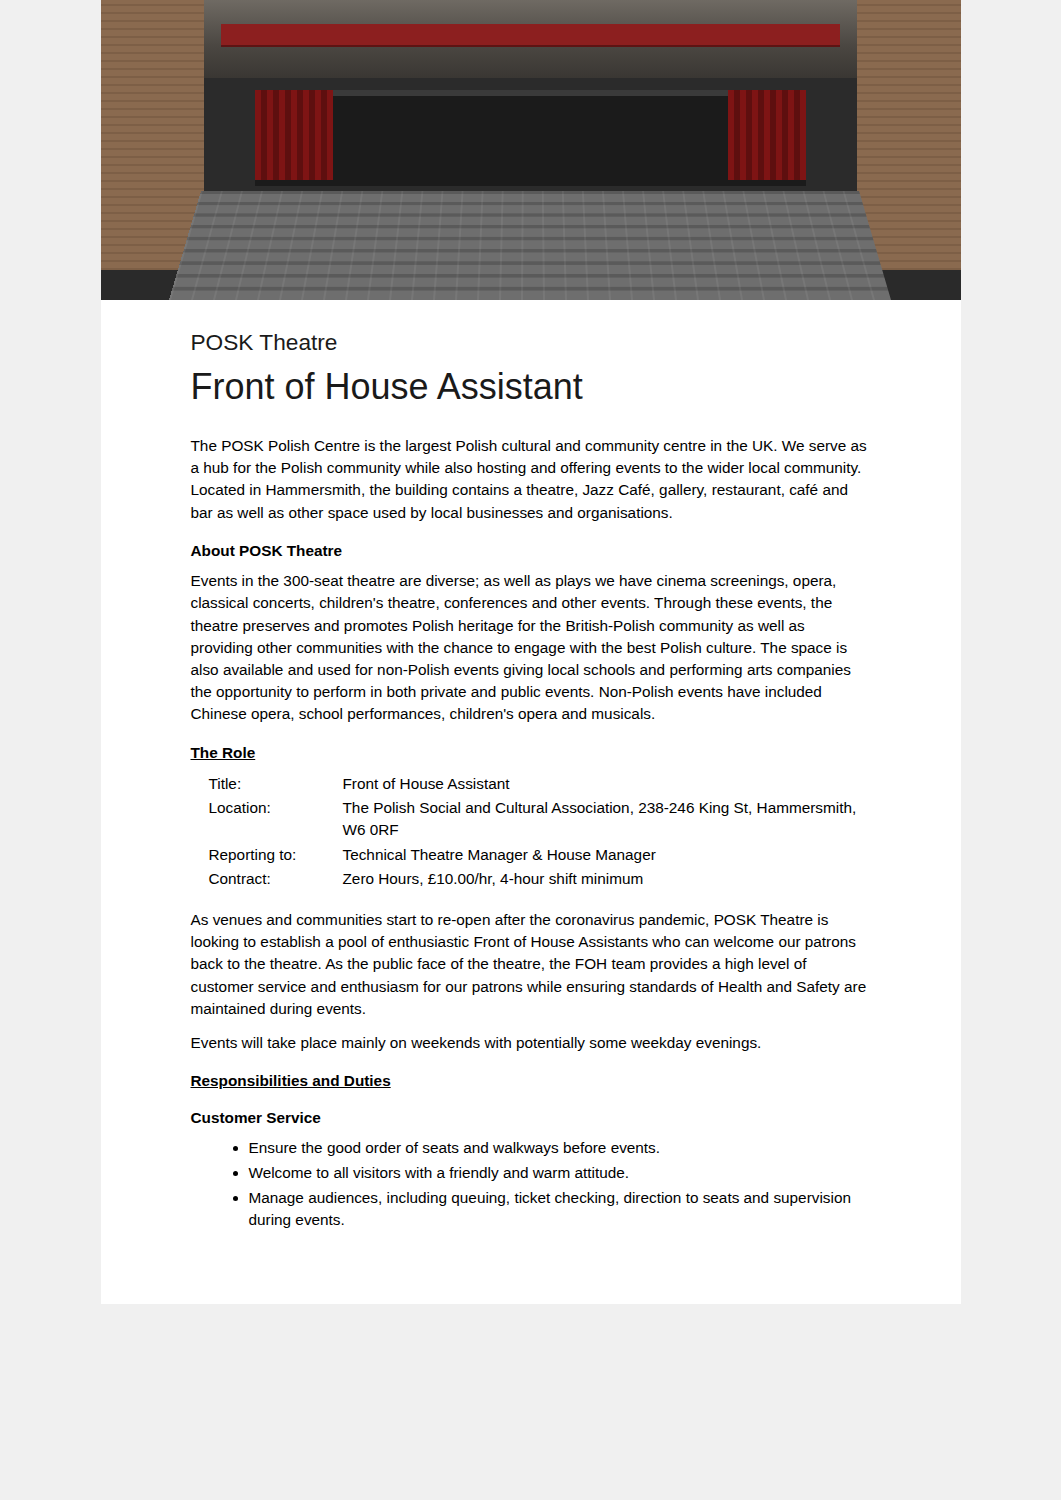POSK Theatre
Front of House Assistant
The POSK Polish Centre is the largest Polish cultural and community centre in the UK. We serve as a hub for the Polish community while also hosting and offering events to the wider local community. Located in Hammersmith, the building contains a theatre, Jazz Café, gallery, restaurant, café and bar as well as other space used by local businesses and organisations.
About POSK Theatre
Events in the 300-seat theatre are diverse; as well as plays we have cinema screenings, opera, classical concerts, children's theatre, conferences and other events. Through these events, the theatre preserves and promotes Polish heritage for the British-Polish community as well as providing other communities with the chance to engage with the best Polish culture. The space is also available and used for non-Polish events giving local schools and performing arts companies the opportunity to perform in both private and public events. Non-Polish events have included Chinese opera, school performances, children's opera and musicals.
The Role
| Title: | Front of House Assistant |
| Location: | The Polish Social and Cultural Association, 238-246 King St, Hammersmith, W6 0RF |
| Reporting to: | Technical Theatre Manager & House Manager |
| Contract: | Zero Hours, £10.00/hr, 4-hour shift minimum |
As venues and communities start to re-open after the coronavirus pandemic, POSK Theatre is looking to establish a pool of enthusiastic Front of House Assistants who can welcome our patrons back to the theatre. As the public face of the theatre, the FOH team provides a high level of customer service and enthusiasm for our patrons while ensuring standards of Health and Safety are maintained during events.
Events will take place mainly on weekends with potentially some weekday evenings.
Responsibilities and Duties
Customer Service
Ensure the good order of seats and walkways before events.
Welcome to all visitors with a friendly and warm attitude.
Manage audiences, including queuing, ticket checking, direction to seats and supervision during events.